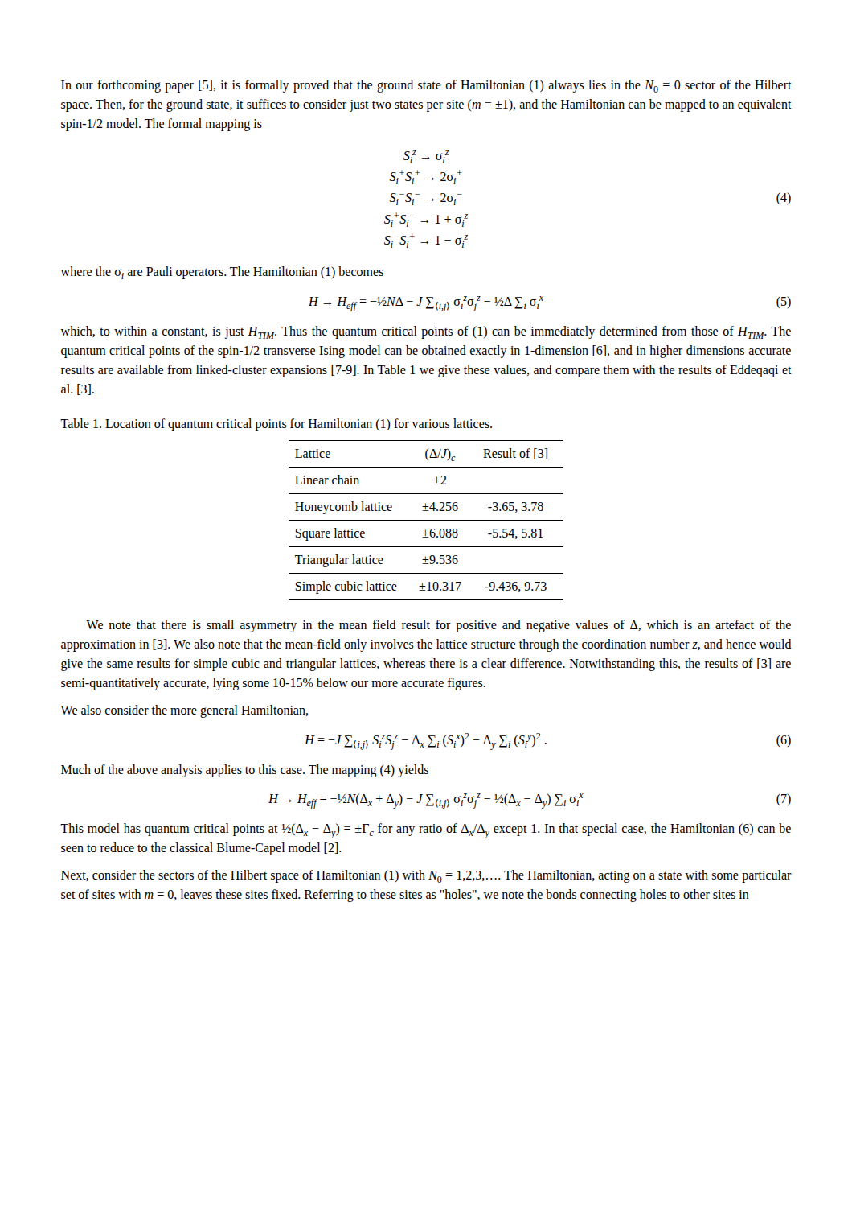In our forthcoming paper [5], it is formally proved that the ground state of Hamiltonian (1) always lies in the N0 = 0 sector of the Hilbert space. Then, for the ground state, it suffices to consider just two states per site (m = ±1), and the Hamiltonian can be mapped to an equivalent spin-1/2 model. The formal mapping is
Siz → σiz
Si+Si+ → 2σi+
Si−Si− → 2σi−
Si+Si− → 1 + σiz
Si−Si+ → 1 − σiz
(4)
where the σi are Pauli operators. The Hamiltonian (1) becomes
H → Heff = −½NΔ − J ∑⟨i,j⟩ σizσjz − ½Δ ∑i σix (5)
which, to within a constant, is just HTIM. Thus the quantum critical points of (1) can be immediately determined from those of HTIM. The quantum critical points of the spin-1/2 transverse Ising model can be obtained exactly in 1-dimension [6], and in higher dimensions accurate results are available from linked-cluster expansions [7-9]. In Table 1 we give these values, and compare them with the results of Eddeqaqi et al. [3].
Table 1. Location of quantum critical points for Hamiltonian (1) for various lattices.
| Lattice | (Δ/ J ) c | Result of [3] |
| --- | --- | --- |
| Linear chain | ±2 | |
| Honeycomb lattice | ±4.256 | -3.65, 3.78 |
| Square lattice | ±6.088 | -5.54, 5.81 |
| Triangular lattice | ±9.536 | |
| Simple cubic lattice | ±10.317 | -9.436, 9.73 |
We note that there is small asymmetry in the mean field result for positive and negative values of Δ, which is an artefact of the approximation in [3]. We also note that the mean-field only involves the lattice structure through the coordination number z, and hence would give the same results for simple cubic and triangular lattices, whereas there is a clear difference. Notwithstanding this, the results of [3] are semi-quantitatively accurate, lying some 10-15% below our more accurate figures.
We also consider the more general Hamiltonian,
H = −J ∑⟨i,j⟩ SizSjz − Δx ∑i (Six)2 − Δy ∑i (Siy)2 . (6)
Much of the above analysis applies to this case. The mapping (4) yields
H → Heff = −½N(Δx + Δy) − J ∑⟨i,j⟩ σizσjz − ½(Δx − Δy) ∑i σix (7)
This model has quantum critical points at ½(Δx − Δy) = ±Γc for any ratio of Δx/Δy except 1. In that special case, the Hamiltonian (6) can be seen to reduce to the classical Blume-Capel model [2].
Next, consider the sectors of the Hilbert space of Hamiltonian (1) with N0 = 1,2,3,…. The Hamiltonian, acting on a state with some particular set of sites with m = 0, leaves these sites fixed. Referring to these sites as "holes", we note the bonds connecting holes to other sites in